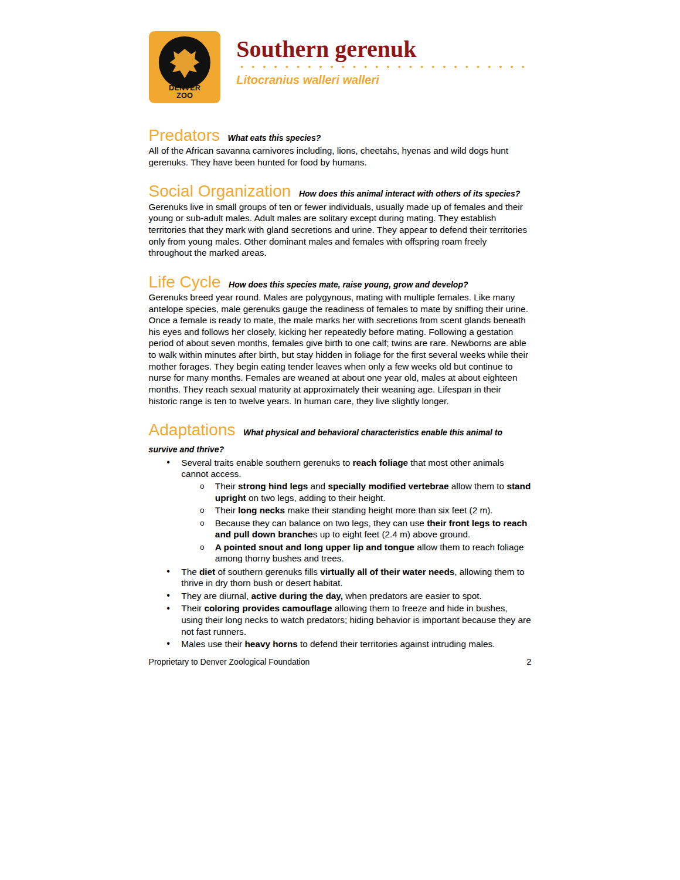DENVER ZOO
Southern gerenuk
Litocranius walleri walleri
Predators What eats this species?
All of the African savanna carnivores including, lions, cheetahs, hyenas and wild dogs hunt gerenuks. They have been hunted for food by humans.
Social Organization How does this animal interact with others of its species?
Gerenuks live in small groups of ten or fewer individuals, usually made up of females and their young or sub-adult males. Adult males are solitary except during mating. They establish territories that they mark with gland secretions and urine. They appear to defend their territories only from young males. Other dominant males and females with offspring roam freely throughout the marked areas.
Life Cycle How does this species mate, raise young, grow and develop?
Gerenuks breed year round. Males are polygynous, mating with multiple females. Like many antelope species, male gerenuks gauge the readiness of females to mate by sniffing their urine. Once a female is ready to mate, the male marks her with secretions from scent glands beneath his eyes and follows her closely, kicking her repeatedly before mating. Following a gestation period of about seven months, females give birth to one calf; twins are rare. Newborns are able to walk within minutes after birth, but stay hidden in foliage for the first several weeks while their mother forages. They begin eating tender leaves when only a few weeks old but continue to nurse for many months. Females are weaned at about one year old, males at about eighteen months. They reach sexual maturity at approximately their weaning age. Lifespan in their historic range is ten to twelve years. In human care, they live slightly longer.
Adaptations What physical and behavioral characteristics enable this animal to survive and thrive?
Several traits enable southern gerenuks to reach foliage that most other animals cannot access.
Their strong hind legs and specially modified vertebrae allow them to stand upright on two legs, adding to their height.
Their long necks make their standing height more than six feet (2 m).
Because they can balance on two legs, they can use their front legs to reach and pull down branches up to eight feet (2.4 m) above ground.
A pointed snout and long upper lip and tongue allow them to reach foliage among thorny bushes and trees.
The diet of southern gerenuks fills virtually all of their water needs, allowing them to thrive in dry thorn bush or desert habitat.
They are diurnal, active during the day, when predators are easier to spot.
Their coloring provides camouflage allowing them to freeze and hide in bushes, using their long necks to watch predators; hiding behavior is important because they are not fast runners.
Males use their heavy horns to defend their territories against intruding males.
Proprietary to Denver Zoological Foundation 2